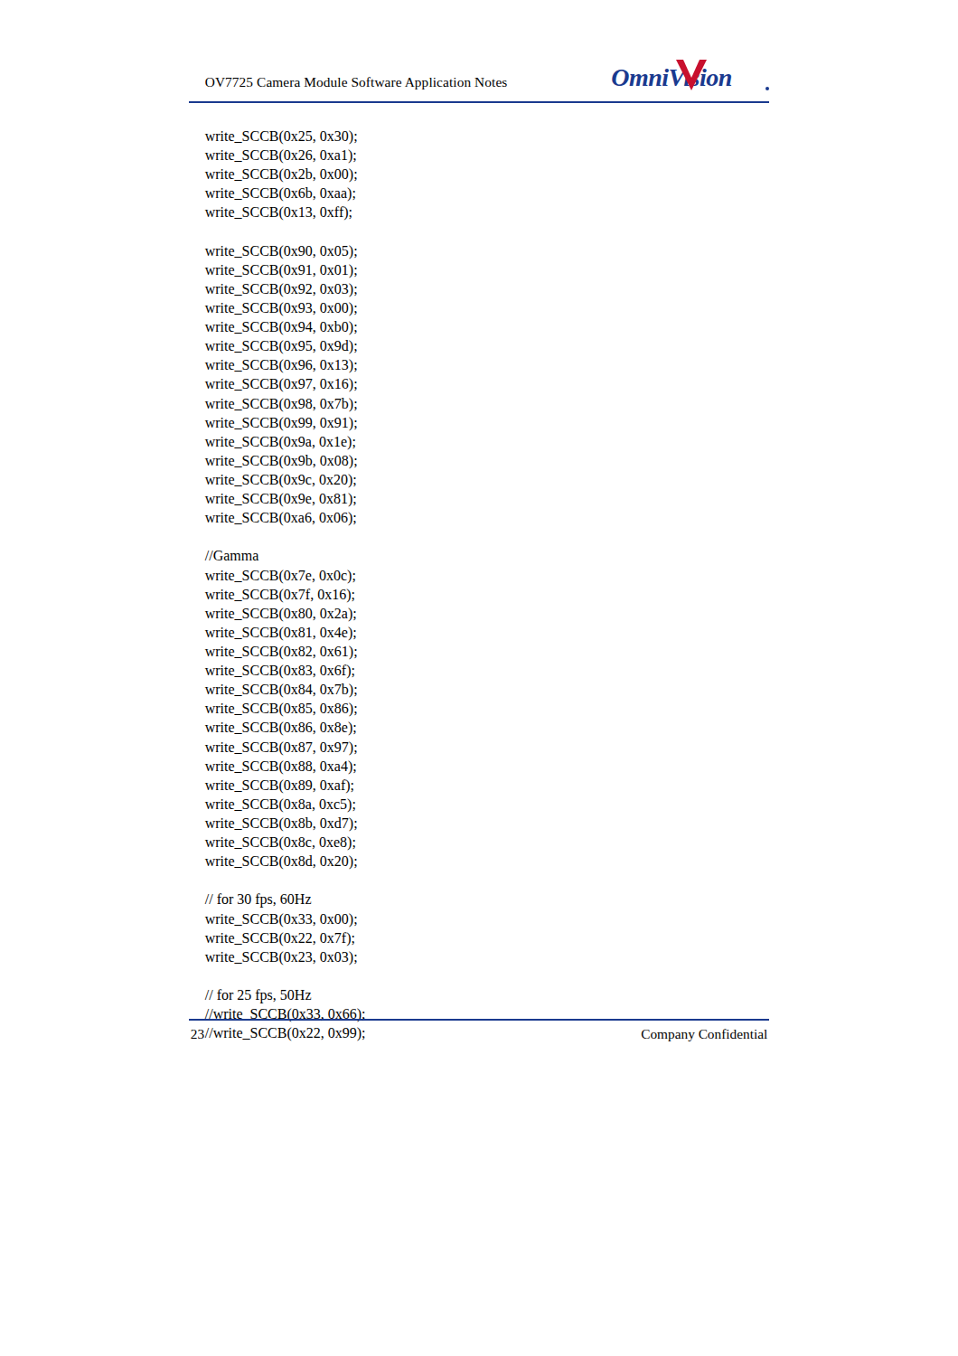OV7725 Camera Module Software Application Notes
OmniVision
write_SCCB(0x25, 0x30);
write_SCCB(0x26, 0xa1);
write_SCCB(0x2b, 0x00);
write_SCCB(0x6b, 0xaa);
write_SCCB(0x13, 0xff);
write_SCCB(0x90, 0x05);
write_SCCB(0x91, 0x01);
write_SCCB(0x92, 0x03);
write_SCCB(0x93, 0x00);
write_SCCB(0x94, 0xb0);
write_SCCB(0x95, 0x9d);
write_SCCB(0x96, 0x13);
write_SCCB(0x97, 0x16);
write_SCCB(0x98, 0x7b);
write_SCCB(0x99, 0x91);
write_SCCB(0x9a, 0x1e);
write_SCCB(0x9b, 0x08);
write_SCCB(0x9c, 0x20);
write_SCCB(0x9e, 0x81);
write_SCCB(0xa6, 0x06);
//Gamma
write_SCCB(0x7e, 0x0c);
write_SCCB(0x7f, 0x16);
write_SCCB(0x80, 0x2a);
write_SCCB(0x81, 0x4e);
write_SCCB(0x82, 0x61);
write_SCCB(0x83, 0x6f);
write_SCCB(0x84, 0x7b);
write_SCCB(0x85, 0x86);
write_SCCB(0x86, 0x8e);
write_SCCB(0x87, 0x97);
write_SCCB(0x88, 0xa4);
write_SCCB(0x89, 0xaf);
write_SCCB(0x8a, 0xc5);
write_SCCB(0x8b, 0xd7);
write_SCCB(0x8c, 0xe8);
write_SCCB(0x8d, 0x20);
// for 30 fps, 60Hz
write_SCCB(0x33, 0x00);
write_SCCB(0x22, 0x7f);
write_SCCB(0x23, 0x03);
// for 25 fps, 50Hz
//write_SCCB(0x33, 0x66);
//write_SCCB(0x22, 0x99);
23
Company Confidential